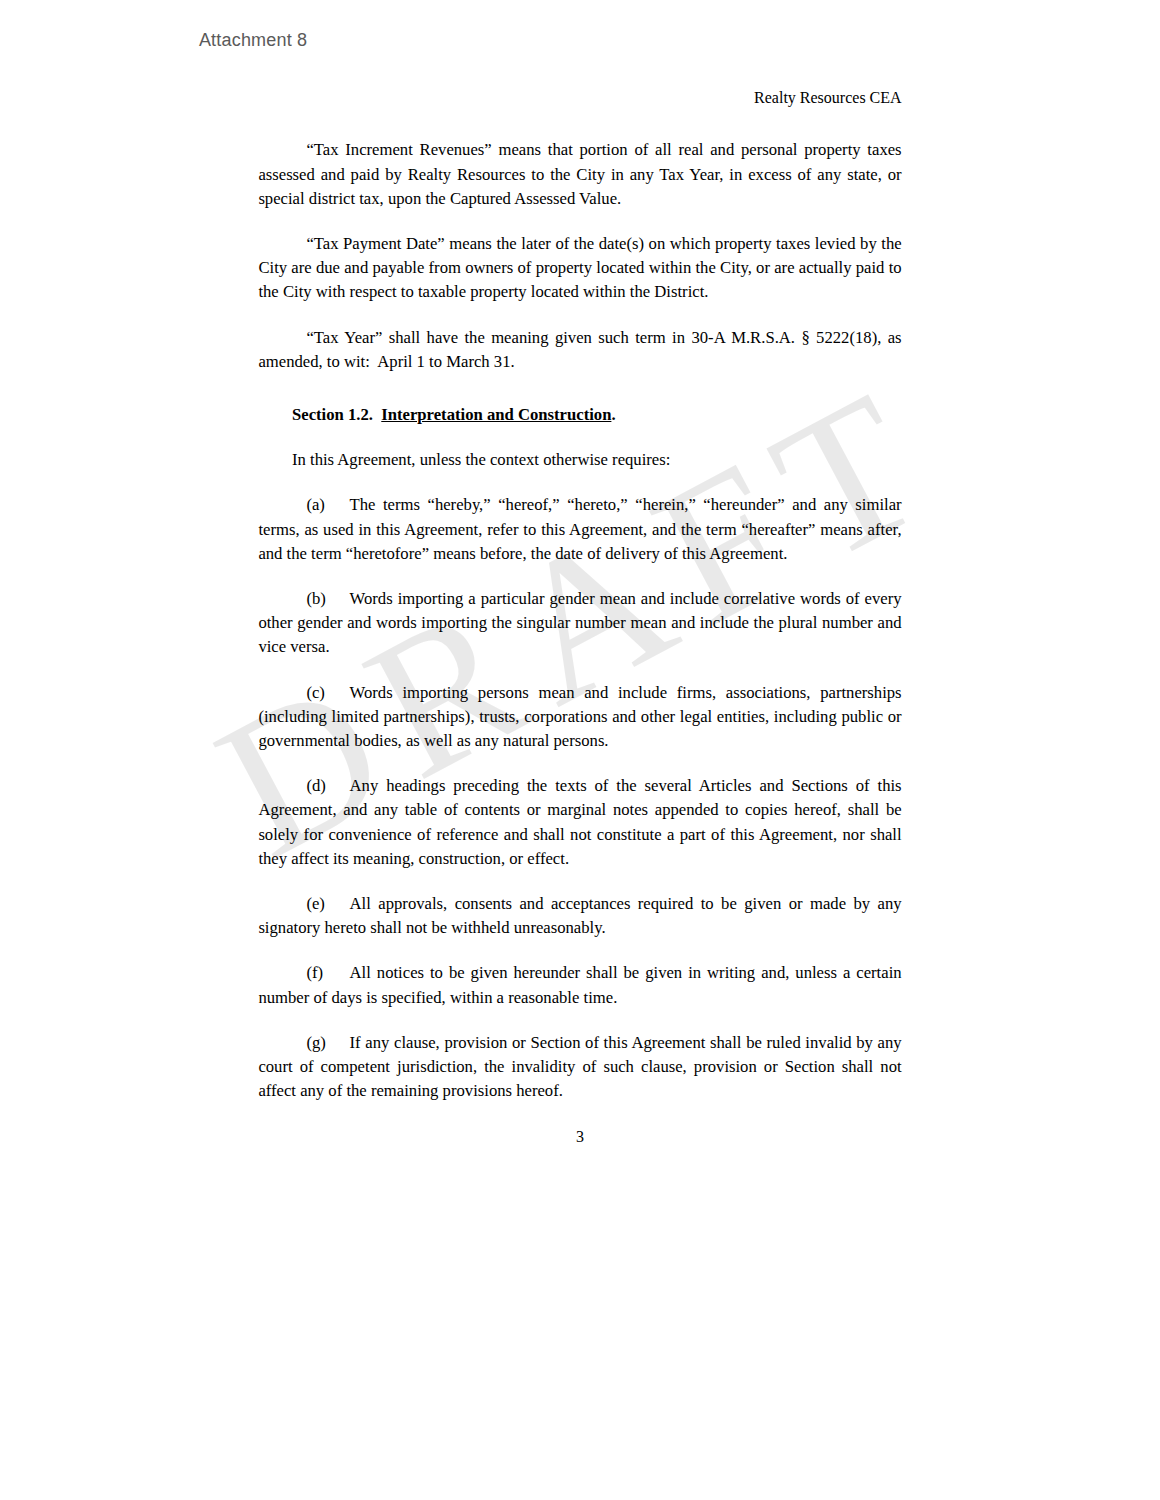Attachment 8
DRAFT
Realty Resources CEA
“Tax Increment Revenues” means that portion of all real and personal property taxes assessed and paid by Realty Resources to the City in any Tax Year, in excess of any state, or special district tax, upon the Captured Assessed Value.
“Tax Payment Date” means the later of the date(s) on which property taxes levied by the City are due and payable from owners of property located within the City, or are actually paid to the City with respect to taxable property located within the District.
“Tax Year” shall have the meaning given such term in 30-A M.R.S.A. § 5222(18), as amended, to wit: April 1 to March 31.
Section 1.2. Interpretation and Construction.
In this Agreement, unless the context otherwise requires:
(a) The terms “hereby,” “hereof,” “hereto,” “herein,” “hereunder” and any similar terms, as used in this Agreement, refer to this Agreement, and the term “hereafter” means after, and the term “heretofore” means before, the date of delivery of this Agreement.
(b) Words importing a particular gender mean and include correlative words of every other gender and words importing the singular number mean and include the plural number and vice versa.
(c) Words importing persons mean and include firms, associations, partnerships (including limited partnerships), trusts, corporations and other legal entities, including public or governmental bodies, as well as any natural persons.
(d) Any headings preceding the texts of the several Articles and Sections of this Agreement, and any table of contents or marginal notes appended to copies hereof, shall be solely for convenience of reference and shall not constitute a part of this Agreement, nor shall they affect its meaning, construction, or effect.
(e) All approvals, consents and acceptances required to be given or made by any signatory hereto shall not be withheld unreasonably.
(f) All notices to be given hereunder shall be given in writing and, unless a certain number of days is specified, within a reasonable time.
(g) If any clause, provision or Section of this Agreement shall be ruled invalid by any court of competent jurisdiction, the invalidity of such clause, provision or Section shall not affect any of the remaining provisions hereof.
3